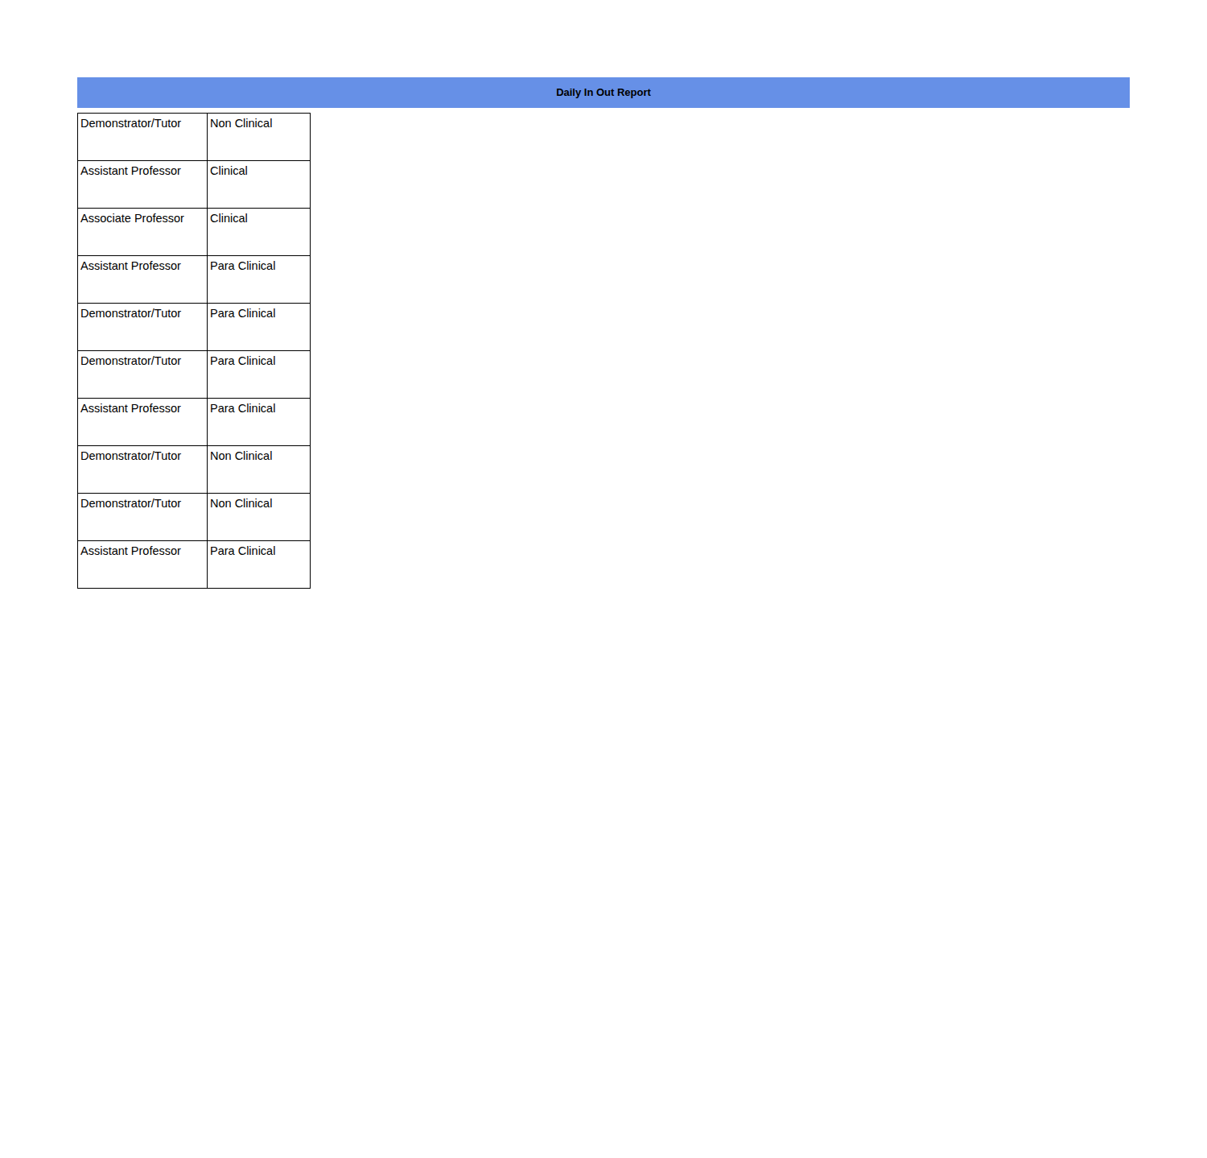Daily In Out Report
| Demonstrator/Tutor | Non Clinical |
| Assistant Professor | Clinical |
| Associate Professor | Clinical |
| Assistant Professor | Para Clinical |
| Demonstrator/Tutor | Para Clinical |
| Demonstrator/Tutor | Para Clinical |
| Assistant Professor | Para Clinical |
| Demonstrator/Tutor | Non Clinical |
| Demonstrator/Tutor | Non Clinical |
| Assistant Professor | Para Clinical |